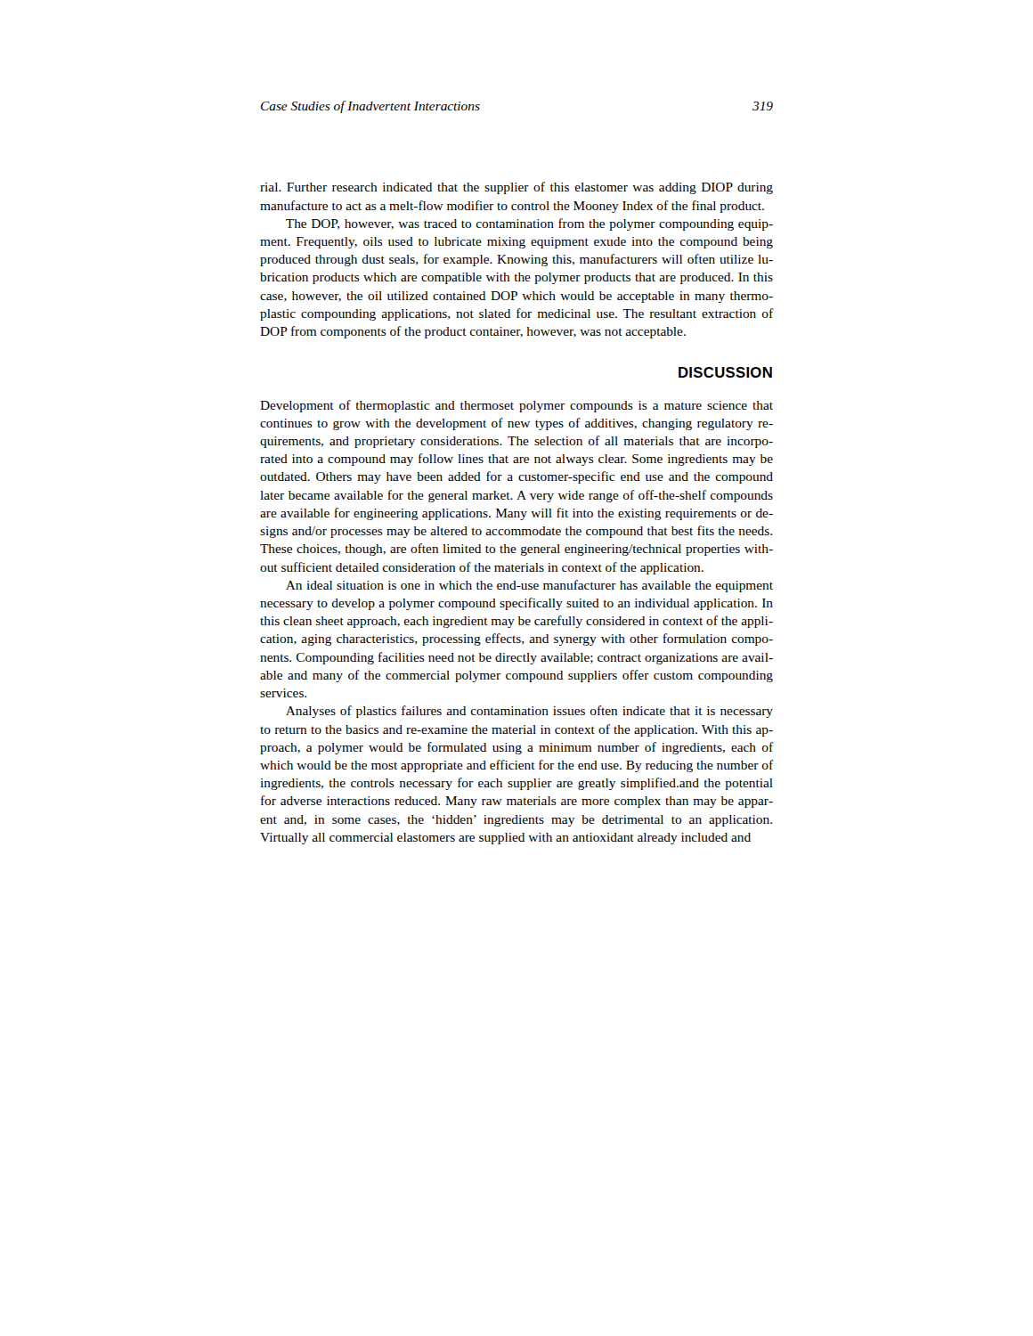Case Studies of Inadvertent Interactions 319
rial. Further research indicated that the supplier of this elastomer was adding DIOP during manufacture to act as a melt-flow modifier to control the Mooney Index of the final product.
The DOP, however, was traced to contamination from the polymer compounding equipment. Frequently, oils used to lubricate mixing equipment exude into the compound being produced through dust seals, for example. Knowing this, manufacturers will often utilize lubrication products which are compatible with the polymer products that are produced. In this case, however, the oil utilized contained DOP which would be acceptable in many thermoplastic compounding applications, not slated for medicinal use. The resultant extraction of DOP from components of the product container, however, was not acceptable.
DISCUSSION
Development of thermoplastic and thermoset polymer compounds is a mature science that continues to grow with the development of new types of additives, changing regulatory requirements, and proprietary considerations. The selection of all materials that are incorporated into a compound may follow lines that are not always clear. Some ingredients may be outdated. Others may have been added for a customer-specific end use and the compound later became available for the general market. A very wide range of off-the-shelf compounds are available for engineering applications. Many will fit into the existing requirements or designs and/or processes may be altered to accommodate the compound that best fits the needs. These choices, though, are often limited to the general engineering/technical properties without sufficient detailed consideration of the materials in context of the application.
An ideal situation is one in which the end-use manufacturer has available the equipment necessary to develop a polymer compound specifically suited to an individual application. In this clean sheet approach, each ingredient may be carefully considered in context of the application, aging characteristics, processing effects, and synergy with other formulation components. Compounding facilities need not be directly available; contract organizations are available and many of the commercial polymer compound suppliers offer custom compounding services.
Analyses of plastics failures and contamination issues often indicate that it is necessary to return to the basics and re-examine the material in context of the application. With this approach, a polymer would be formulated using a minimum number of ingredients, each of which would be the most appropriate and efficient for the end use. By reducing the number of ingredients, the controls necessary for each supplier are greatly simplified.and the potential for adverse interactions reduced. Many raw materials are more complex than may be apparent and, in some cases, the ‘hidden’ ingredients may be detrimental to an application. Virtually all commercial elastomers are supplied with an antioxidant already included and